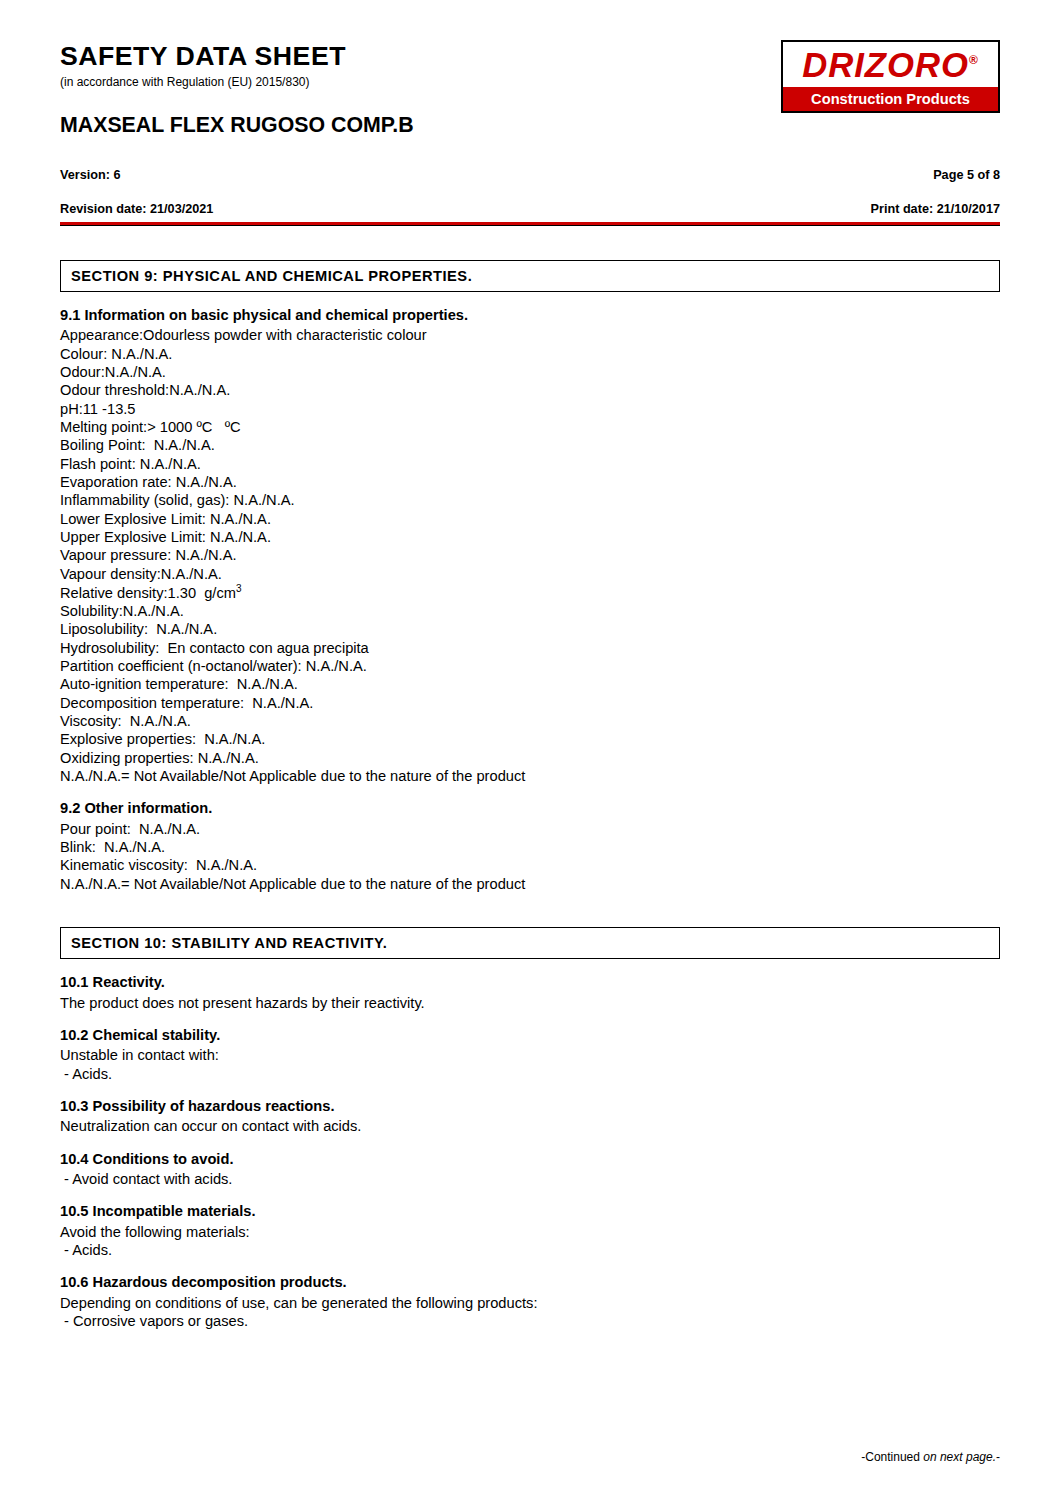SAFETY DATA SHEET
(in accordance with Regulation (EU) 2015/830)
MAXSEAL FLEX RUGOSO COMP.B
DRIZORO®
Construction Products
Version: 6
Page 5 of 8
Revision date: 21/03/2021
Print date: 21/10/2017
SECTION 9: PHYSICAL AND CHEMICAL PROPERTIES.
9.1 Information on basic physical and chemical properties.
Appearance:Odourless powder with characteristic colour
Colour: N.A./N.A.
Odour:N.A./N.A.
Odour threshold:N.A./N.A.
pH:11 -13.5
Melting point:> 1000 ºC ºC
Boiling Point: N.A./N.A.
Flash point: N.A./N.A.
Evaporation rate: N.A./N.A.
Inflammability (solid, gas): N.A./N.A.
Lower Explosive Limit: N.A./N.A.
Upper Explosive Limit: N.A./N.A.
Vapour pressure: N.A./N.A.
Vapour density:N.A./N.A.
Relative density:1.30 g/cm3
Solubility:N.A./N.A.
Liposolubility: N.A./N.A.
Hydrosolubility: En contacto con agua precipita
Partition coefficient (n-octanol/water): N.A./N.A.
Auto-ignition temperature: N.A./N.A.
Decomposition temperature: N.A./N.A.
Viscosity: N.A./N.A.
Explosive properties: N.A./N.A.
Oxidizing properties: N.A./N.A.
N.A./N.A.= Not Available/Not Applicable due to the nature of the product
9.2 Other information.
Pour point: N.A./N.A.
Blink: N.A./N.A.
Kinematic viscosity: N.A./N.A.
N.A./N.A.= Not Available/Not Applicable due to the nature of the product
SECTION 10: STABILITY AND REACTIVITY.
10.1 Reactivity.
The product does not present hazards by their reactivity.
10.2 Chemical stability.
Unstable in contact with:
- Acids.
10.3 Possibility of hazardous reactions.
Neutralization can occur on contact with acids.
10.4 Conditions to avoid.
- Avoid contact with acids.
10.5 Incompatible materials.
Avoid the following materials:
- Acids.
10.6 Hazardous decomposition products.
Depending on conditions of use, can be generated the following products:
- Corrosive vapors or gases.
-Continued on next page.-